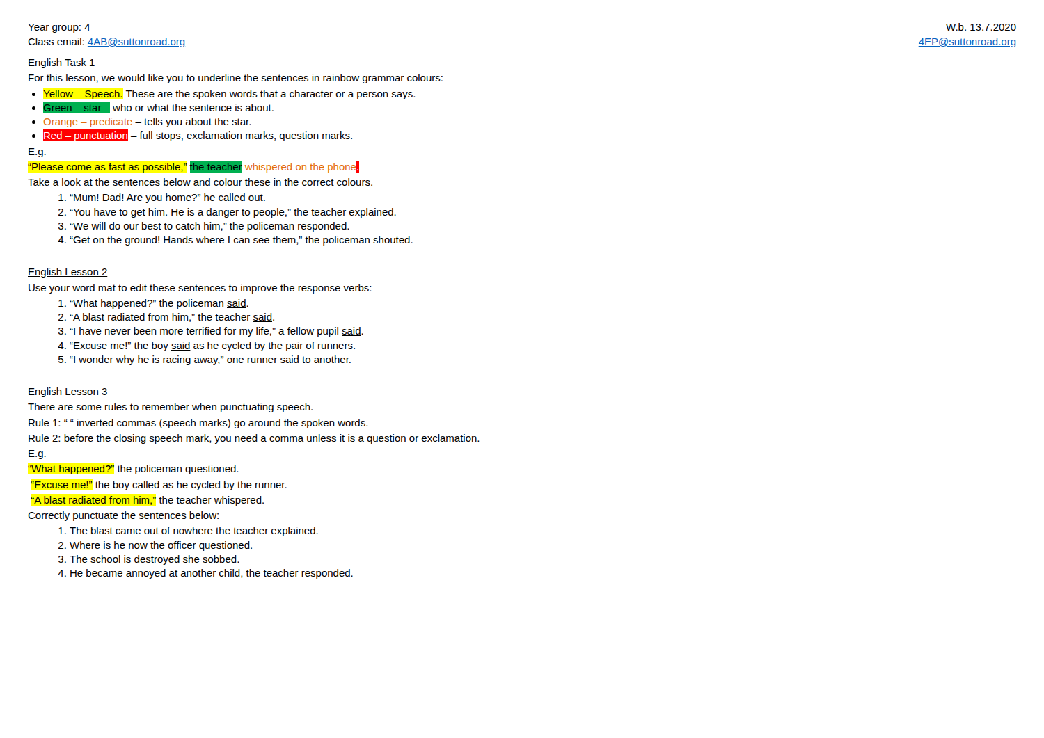Year group: 4
Class email: 4AB@suttonroad.org
W.b. 13.7.2020
4EP@suttonroad.org
English Task 1
For this lesson, we would like you to underline the sentences in rainbow grammar colours:
Yellow – Speech. These are the spoken words that a character or a person says.
Green – star – who or what the sentence is about.
Orange – predicate – tells you about the star.
Red – punctuation – full stops, exclamation marks, question marks.
E.g.
“Please come as fast as possible,” the teacher whispered on the phone.
Take a look at the sentences below and colour these in the correct colours.
“Mum! Dad! Are you home?” he called out.
“You have to get him. He is a danger to people,” the teacher explained.
“We will do our best to catch him,” the policeman responded.
“Get on the ground! Hands where I can see them,” the policeman shouted.
English Lesson 2
Use your word mat to edit these sentences to improve the response verbs:
“What happened?” the policeman said.
“A blast radiated from him,” the teacher said.
“I have never been more terrified for my life,” a fellow pupil said.
“Excuse me!” the boy said as he cycled by the pair of runners.
“I wonder why he is racing away,” one runner said to another.
English Lesson 3
There are some rules to remember when punctuating speech.
Rule 1: “ “ inverted commas (speech marks) go around the spoken words.
Rule 2: before the closing speech mark, you need a comma unless it is a question or exclamation.
E.g.
“What happened?” the policeman questioned.
“Excuse me!” the boy called as he cycled by the runner.
“A blast radiated from him,” the teacher whispered.
Correctly punctuate the sentences below:
The blast came out of nowhere the teacher explained.
Where is he now the officer questioned.
The school is destroyed she sobbed.
He became annoyed at another child, the teacher responded.